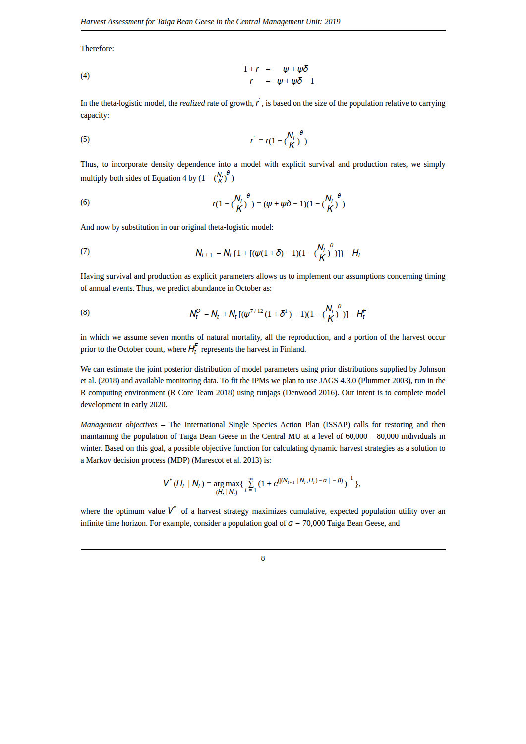Harvest Assessment for Taiga Bean Geese in the Central Management Unit: 2019
Therefore:
(4)
1+r = ψ+ψδ r = ψ+ψδ−1
In the theta-logistic model, the realized rate of growth, r′, is based on the size of the population relative to carrying capacity:
(5)
r′ = r ( 1− (NtK) θ )
Thus, to incorporate density dependence into a model with explicit survival and production rates, we simply multiply both sides of Equation 4 by ( 1− (NtK) θ )
(6)
r ( 1− (NtK) θ ) = ( ψ+ψδ−1 ) ( 1− (NtK) θ )
And now by substitution in our original theta-logistic model:
(7)
Nt+1 = Nt { 1+ [ ( ψ (1+δ) −1 ) ( 1− (NtK) θ ) ] } − Ht
Having survival and production as explicit parameters allows us to implement our assumptions concerning timing of annual events. Thus, we predict abundance in October as:
(8)
NtO = Nt + Nt [ ( ψ7/12 (1+δ1) −1 ) ( 1− (NtK) θ ) ] − HtF
in which we assume seven months of natural mortality, all the reproduction, and a portion of the harvest occur prior to the October count, where HtF represents the harvest in Finland.
We can estimate the joint posterior distribution of model parameters using prior distributions supplied by Johnson et al. (2018) and available monitoring data. To fit the IPMs we plan to use JAGS 4.3.0 (Plummer 2003), run in the R computing environment (R Core Team 2018) using runjags (Denwood 2016). Our intent is to complete model development in early 2020.
Management objectives – The International Single Species Action Plan (ISSAP) calls for restoring and then maintaining the population of Taiga Bean Geese in the Central MU at a level of 60,000 – 80,000 individuals in winter. Based on this goal, a possible objective function for calculating dynamic harvest strategies as a solution to a Markov decision process (MDP) (Marescot et al. 2013) is:
V* (Ht|Nt) = argmax (Ht|Nt) { ∑ t=1 ∞ ( 1+ e ( | (Nt+1|Nt,Ht) −α | −β ) ) −1 } ,
where the optimum value V* of a harvest strategy maximizes cumulative, expected population utility over an infinite time horizon. For example, consider a population goal of α=70,000 Taiga Bean Geese, and
8